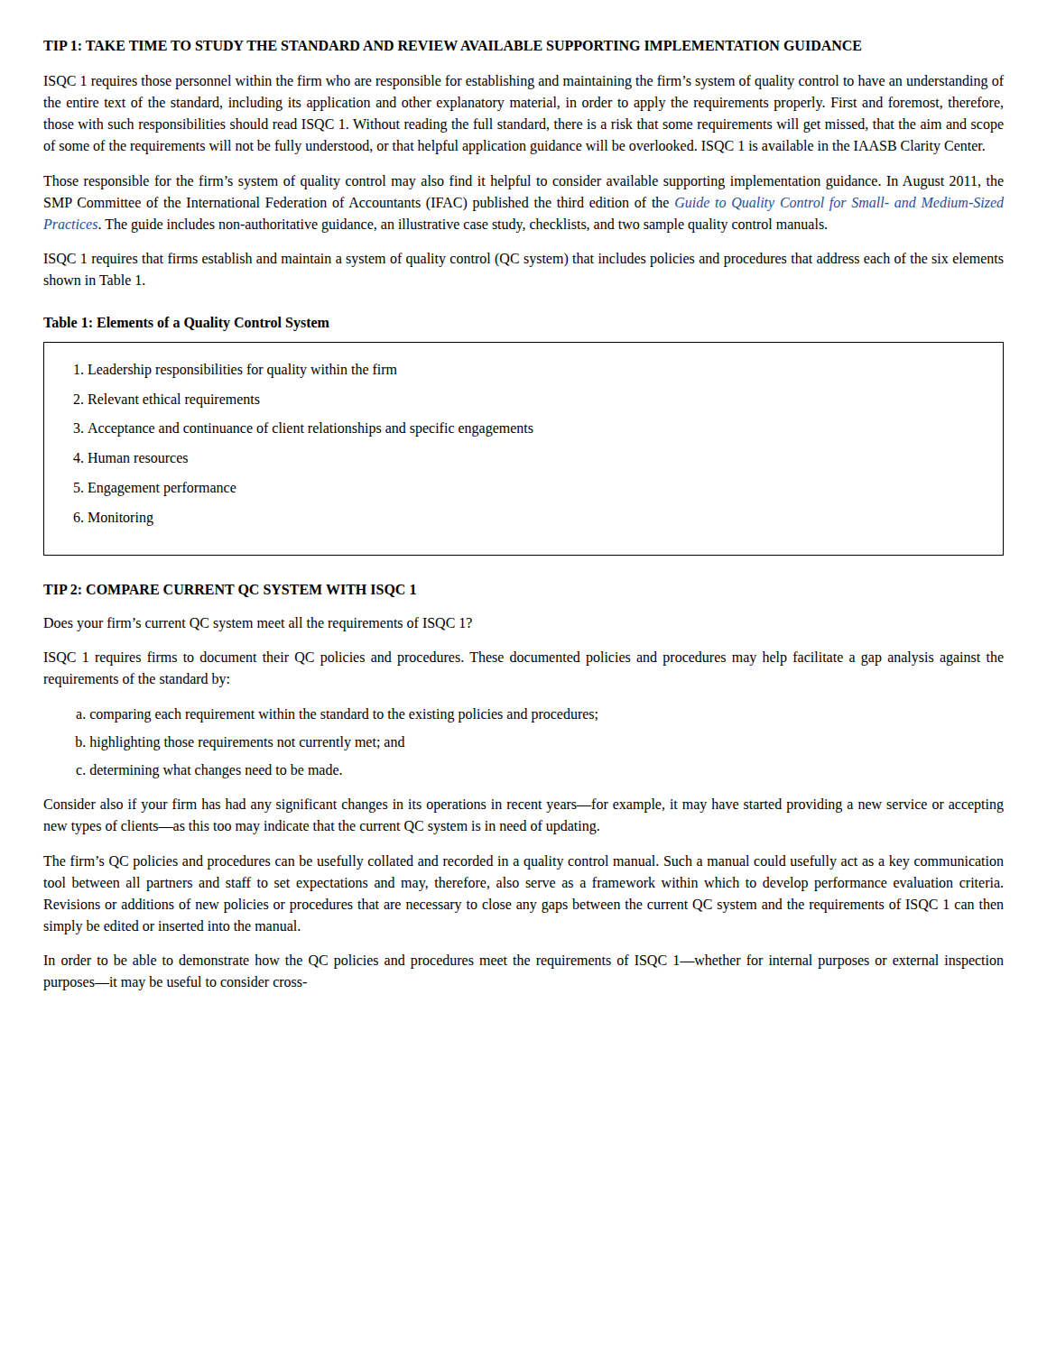Tip 1: Take Time to Study the Standard and Review Available Supporting Implementation Guidance
ISQC 1 requires those personnel within the firm who are responsible for establishing and maintaining the firm’s system of quality control to have an understanding of the entire text of the standard, including its application and other explanatory material, in order to apply the requirements properly. First and foremost, therefore, those with such responsibilities should read ISQC 1. Without reading the full standard, there is a risk that some requirements will get missed, that the aim and scope of some of the requirements will not be fully understood, or that helpful application guidance will be overlooked. ISQC 1 is available in the IAASB Clarity Center.
Those responsible for the firm’s system of quality control may also find it helpful to consider available supporting implementation guidance. In August 2011, the SMP Committee of the International Federation of Accountants (IFAC) published the third edition of the Guide to Quality Control for Small- and Medium-Sized Practices. The guide includes non-authoritative guidance, an illustrative case study, checklists, and two sample quality control manuals.
ISQC 1 requires that firms establish and maintain a system of quality control (QC system) that includes policies and procedures that address each of the six elements shown in Table 1.
Table 1: Elements of a Quality Control System
| Leadership responsibilities for quality within the firm Relevant ethical requirements Acceptance and continuance of client relationships and specific engagements Human resources Engagement performance Monitoring |
Tip 2: Compare Current QC System with ISQC 1
Does your firm’s current QC system meet all the requirements of ISQC 1?
ISQC 1 requires firms to document their QC policies and procedures. These documented policies and procedures may help facilitate a gap analysis against the requirements of the standard by:
comparing each requirement within the standard to the existing policies and procedures;
highlighting those requirements not currently met; and
determining what changes need to be made.
Consider also if your firm has had any significant changes in its operations in recent years—for example, it may have started providing a new service or accepting new types of clients—as this too may indicate that the current QC system is in need of updating.
The firm’s QC policies and procedures can be usefully collated and recorded in a quality control manual. Such a manual could usefully act as a key communication tool between all partners and staff to set expectations and may, therefore, also serve as a framework within which to develop performance evaluation criteria. Revisions or additions of new policies or procedures that are necessary to close any gaps between the current QC system and the requirements of ISQC 1 can then simply be edited or inserted into the manual.
In order to be able to demonstrate how the QC policies and procedures meet the requirements of ISQC 1—whether for internal purposes or external inspection purposes—it may be useful to consider cross-